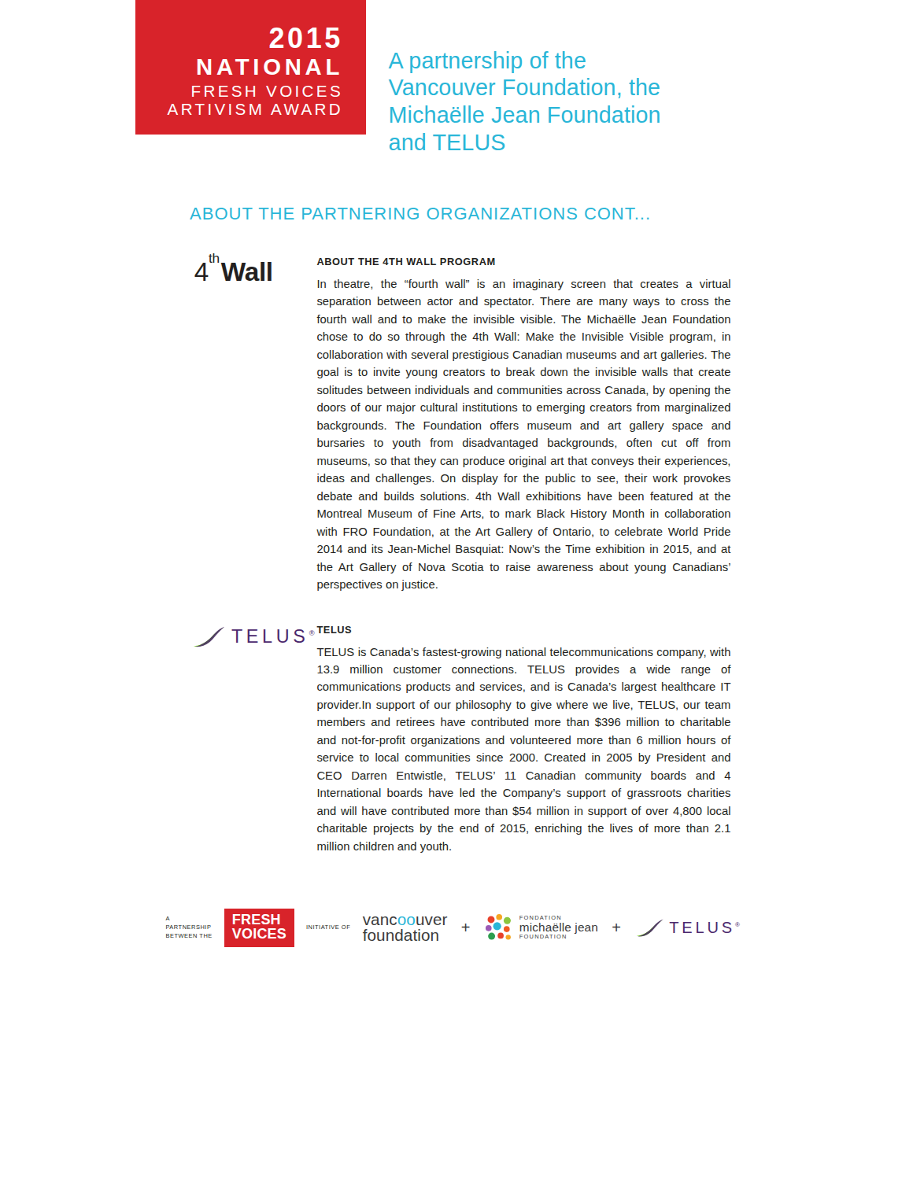2015 NATIONAL FRESH VOICES ARTIVISM AWARD
A partnership of the Vancouver Foundation, the Michaëlle Jean Foundation and TELUS
ABOUT THE PARTNERING ORGANIZATIONS CONT...
4thWall
About the 4th Wall Program
In theatre, the “fourth wall” is an imaginary screen that creates a virtual separation between actor and spectator. There are many ways to cross the fourth wall and to make the invisible visible. The Michaëlle Jean Foundation chose to do so through the 4th Wall: Make the Invisible Visible program, in collaboration with several prestigious Canadian museums and art galleries. The goal is to invite young creators to break down the invisible walls that create solitudes between individuals and communities across Canada, by opening the doors of our major cultural institutions to emerging creators from marginalized backgrounds. The Foundation offers museum and art gallery space and bursaries to youth from disadvantaged backgrounds, often cut off from museums, so that they can produce original art that conveys their experiences, ideas and challenges. On display for the public to see, their work provokes debate and builds solutions. 4th Wall exhibitions have been featured at the Montreal Museum of Fine Arts, to mark Black History Month in collaboration with FRO Foundation, at the Art Gallery of Ontario, to celebrate World Pride 2014 and its Jean-Michel Basquiat: Now’s the Time exhibition in 2015, and at the Art Gallery of Nova Scotia to raise awareness about young Canadians’ perspectives on justice.
TELUS®
TELUS
TELUS is Canada’s fastest-growing national telecommunications company, with 13.9 million customer connections. TELUS provides a wide range of communications products and services, and is Canada’s largest healthcare IT provider.In support of our philosophy to give where we live, TELUS, our team members and retirees have contributed more than $396 million to charitable and not-for-profit organizations and volunteered more than 6 million hours of service to local communities since 2000. Created in 2005 by President and CEO Darren Entwistle, TELUS’ 11 Canadian community boards and 4 International boards have led the Company’s support of grassroots charities and will have contributed more than $54 million in support of over 4,800 local charitable projects by the end of 2015, enriching the lives of more than 2.1 million children and youth.
A Partnership
Between the
FRESH VOICES
Initiative of
vancoouver foundation
+
Fondation michaëlle jean Foundation
+
TELUS®